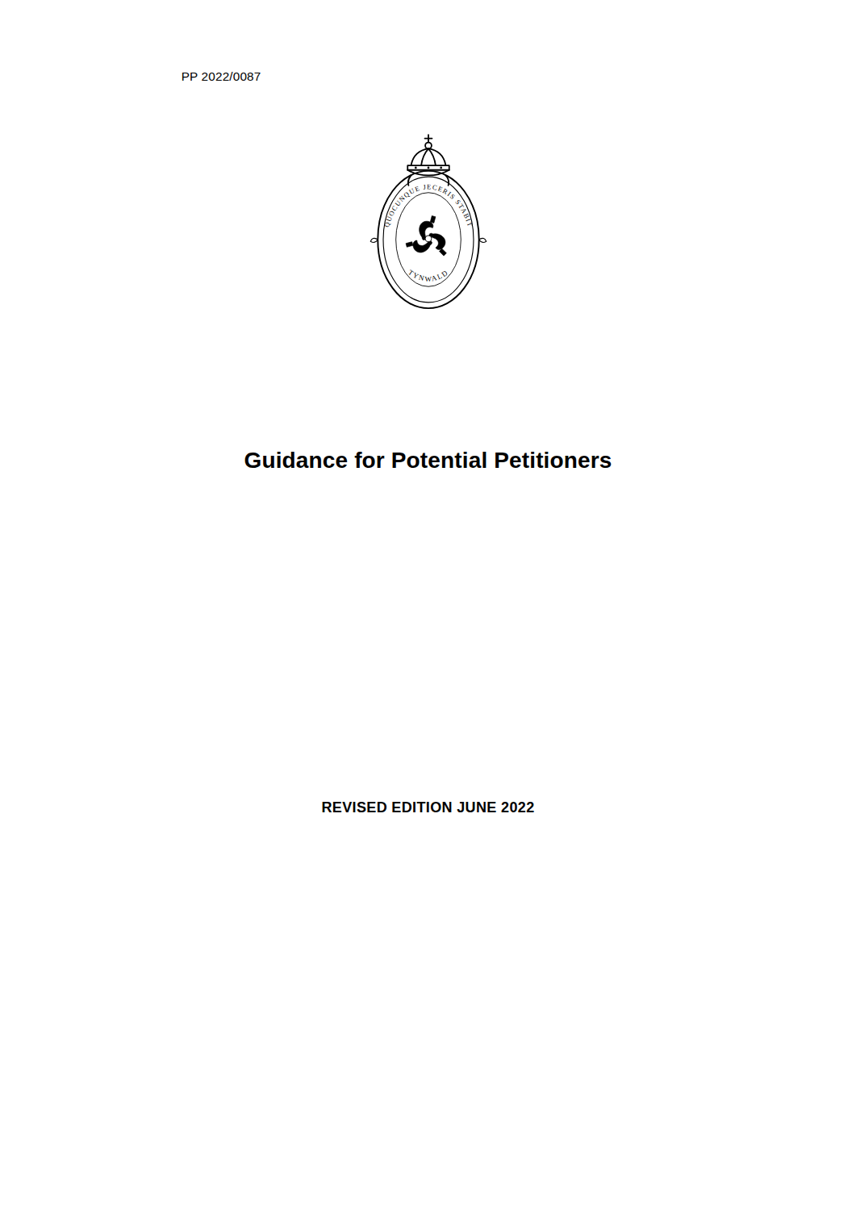PP 2022/0087
QUOCUNQUE JECERIS STABIT TYNWALD
Guidance for Potential Petitioners
REVISED EDITION JUNE 2022